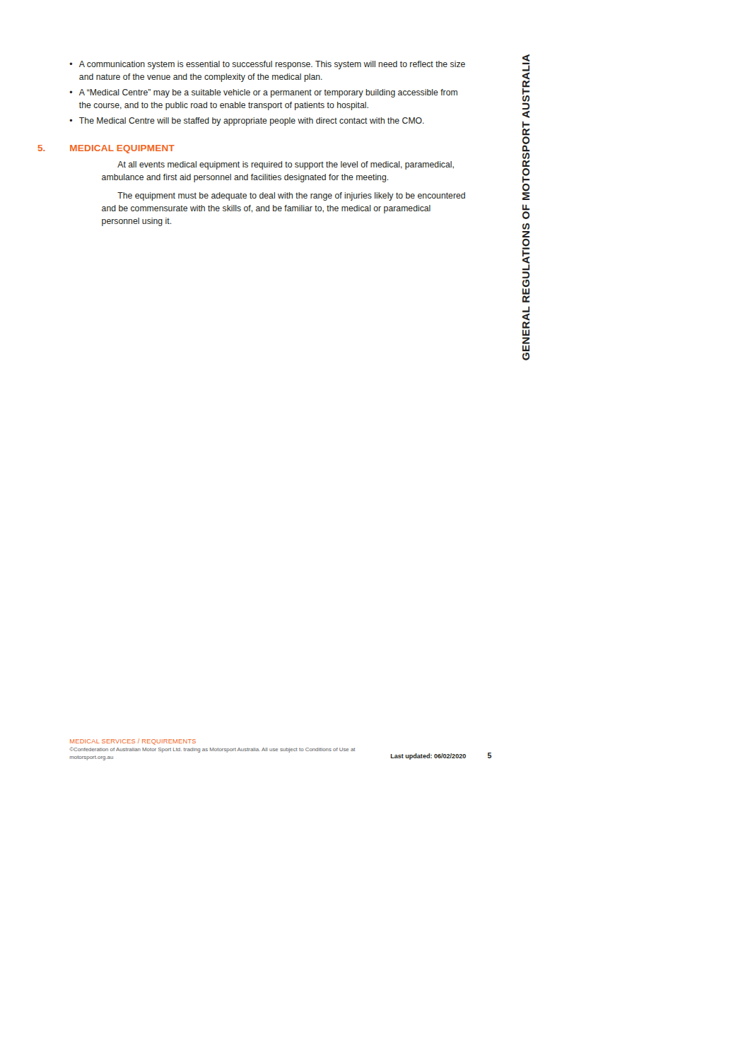GENERAL REGULATIONS OF MOTORSPORT AUSTRALIA
A communication system is essential to successful response. This system will need to reflect the size and nature of the venue and the complexity of the medical plan.
A “Medical Centre” may be a suitable vehicle or a permanent or temporary building accessible from the course, and to the public road to enable transport of patients to hospital.
The Medical Centre will be staffed by appropriate people with direct contact with the CMO.
5. MEDICAL EQUIPMENT
At all events medical equipment is required to support the level of medical, paramedical, ambulance and first aid personnel and facilities designated for the meeting.
The equipment must be adequate to deal with the range of injuries likely to be encountered and be commensurate with the skills of, and be familiar to, the medical or paramedical personnel using it.
MEDICAL SERVICES / REQUIREMENTS
©Confederation of Australian Motor Sport Ltd. trading as Motorsport Australia. All use subject to Conditions of Use at motorsport.org.au
Last updated: 06/02/20205